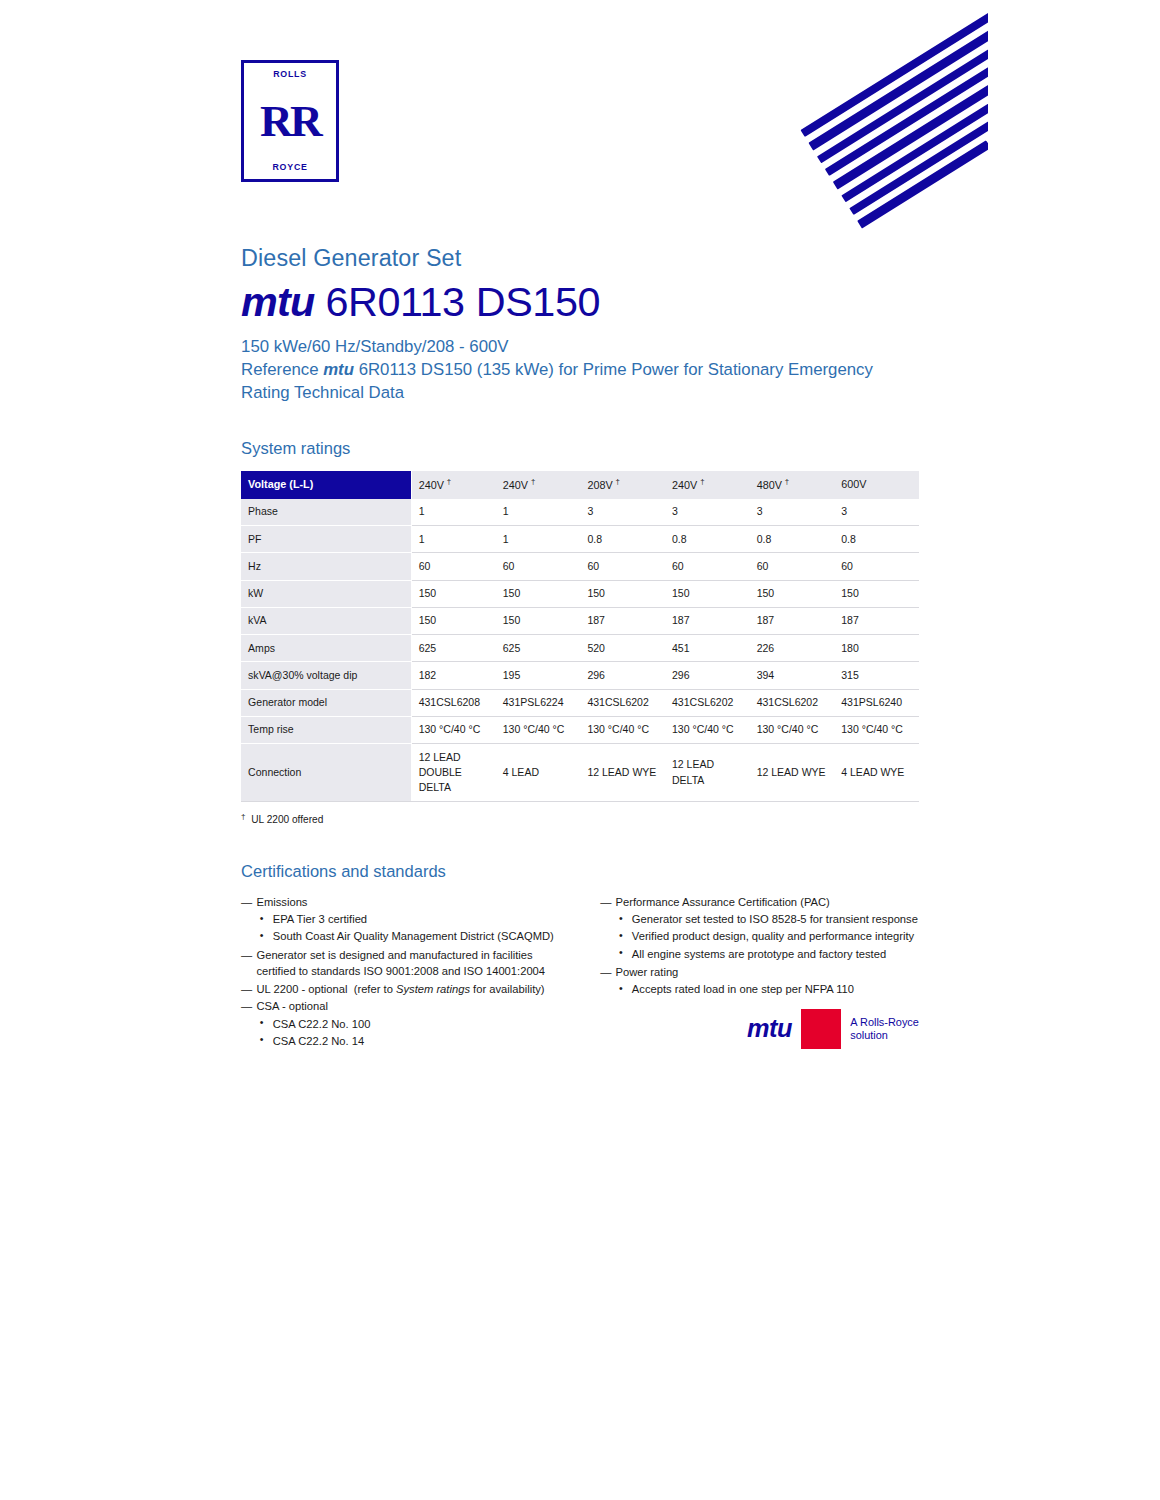Rolls
RR
Royce
Diesel Generator Set
mtu 6R0113 DS150
150 kWe/60 Hz/Standby/208 - 600V
Reference mtu 6R0113 DS150 (135 kWe) for Prime Power for Stationary Emergency Rating Technical Data
System ratings
| Voltage (L-L) | 240V † | 240V † | 208V † | 240V † | 480V † | 600V |
| --- | --- | --- | --- | --- | --- | --- |
| Phase | 1 | 1 | 3 | 3 | 3 | 3 |
| PF | 1 | 1 | 0.8 | 0.8 | 0.8 | 0.8 |
| Hz | 60 | 60 | 60 | 60 | 60 | 60 |
| kW | 150 | 150 | 150 | 150 | 150 | 150 |
| kVA | 150 | 150 | 187 | 187 | 187 | 187 |
| Amps | 625 | 625 | 520 | 451 | 226 | 180 |
| skVA@30% voltage dip | 182 | 195 | 296 | 296 | 394 | 315 |
| Generator model | 431CSL6208 | 431PSL6224 | 431CSL6202 | 431CSL6202 | 431CSL6202 | 431PSL6240 |
| Temp rise | 130 °C/40 °C | 130 °C/40 °C | 130 °C/40 °C | 130 °C/40 °C | 130 °C/40 °C | 130 °C/40 °C |
| Connection | 12 LEAD DOUBLE DELTA | 4 LEAD | 12 LEAD WYE | 12 LEAD DELTA | 12 LEAD WYE | 4 LEAD WYE |
† UL 2200 offered
Certifications and standards
Emissions
EPA Tier 3 certified
South Coast Air Quality Management District (SCAQMD)
Generator set is designed and manufactured in facilities certified to standards ISO 9001:2008 and ISO 14001:2004
UL 2200 - optional (refer to System ratings for availability)
CSA - optional
CSA C22.2 No. 100
CSA C22.2 No. 14
Performance Assurance Certification (PAC)
Generator set tested to ISO 8528-5 for transient response
Verified product design, quality and performance integrity
All engine systems are prototype and factory tested
Power rating
Accepts rated load in one step per NFPA 110
mtu
A Rolls-Royce
solution